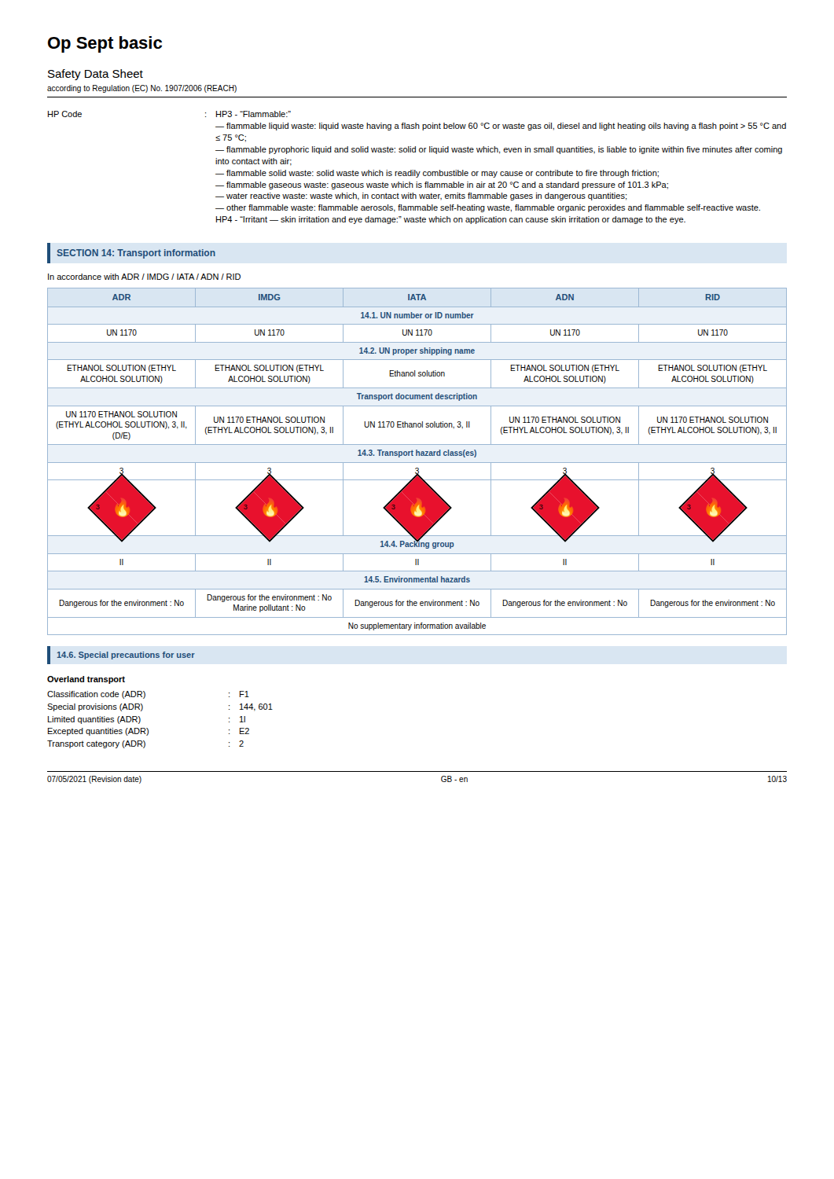Op Sept basic
Safety Data Sheet
according to Regulation (EC) No. 1907/2006 (REACH)
HP Code
:
HP3 - “Flammable:”
— flammable liquid waste: liquid waste having a flash point below 60 °C or waste gas oil, diesel and light heating oils having a flash point > 55 °C and ≤ 75 °C;
— flammable pyrophoric liquid and solid waste: solid or liquid waste which, even in small quantities, is liable to ignite within five minutes after coming into contact with air;
— flammable solid waste: solid waste which is readily combustible or may cause or contribute to fire through friction;
— flammable gaseous waste: gaseous waste which is flammable in air at 20 °C and a standard pressure of 101.3 kPa;
— water reactive waste: waste which, in contact with water, emits flammable gases in dangerous quantities;
— other flammable waste: flammable aerosols, flammable self-heating waste, flammable organic peroxides and flammable self-reactive waste.
HP4 - “Irritant — skin irritation and eye damage:” waste which on application can cause skin irritation or damage to the eye.
SECTION 14: Transport information
In accordance with ADR / IMDG / IATA / ADN / RID
| ADR | IMDG | IATA | ADN | RID |
| --- | --- | --- | --- | --- |
| 14.1. UN number or ID number |
| UN 1170 | UN 1170 | UN 1170 | UN 1170 | UN 1170 |
| 14.2. UN proper shipping name |
| ETHANOL SOLUTION (ETHYL ALCOHOL SOLUTION) | ETHANOL SOLUTION (ETHYL ALCOHOL SOLUTION) | Ethanol solution | ETHANOL SOLUTION (ETHYL ALCOHOL SOLUTION) | ETHANOL SOLUTION (ETHYL ALCOHOL SOLUTION) |
| Transport document description |
| UN 1170 ETHANOL SOLUTION (ETHYL ALCOHOL SOLUTION), 3, II, (D/E) | UN 1170 ETHANOL SOLUTION (ETHYL ALCOHOL SOLUTION), 3, II | UN 1170 Ethanol solution, 3, II | UN 1170 ETHANOL SOLUTION (ETHYL ALCOHOL SOLUTION), 3, II | UN 1170 ETHANOL SOLUTION (ETHYL ALCOHOL SOLUTION), 3, II |
| 14.3. Transport hazard class(es) |
| 3 | 3 | 3 | 3 | 3 |
| 🔥 3 | 🔥 3 | 🔥 3 | 🔥 3 | 🔥 3 |
| 14.4. Packing group |
| II | II | II | II | II |
| 14.5. Environmental hazards |
| Dangerous for the environment : No | Dangerous for the environment : No Marine pollutant : No | Dangerous for the environment : No | Dangerous for the environment : No | Dangerous for the environment : No |
| No supplementary information available |
14.6. Special precautions for user
Overland transport
| Classification code (ADR) | : | F1 |
| Special provisions (ADR) | : | 144, 601 |
| Limited quantities (ADR) | : | 1l |
| Excepted quantities (ADR) | : | E2 |
| Transport category (ADR) | : | 2 |
07/05/2021 (Revision date) GB - en 10/13